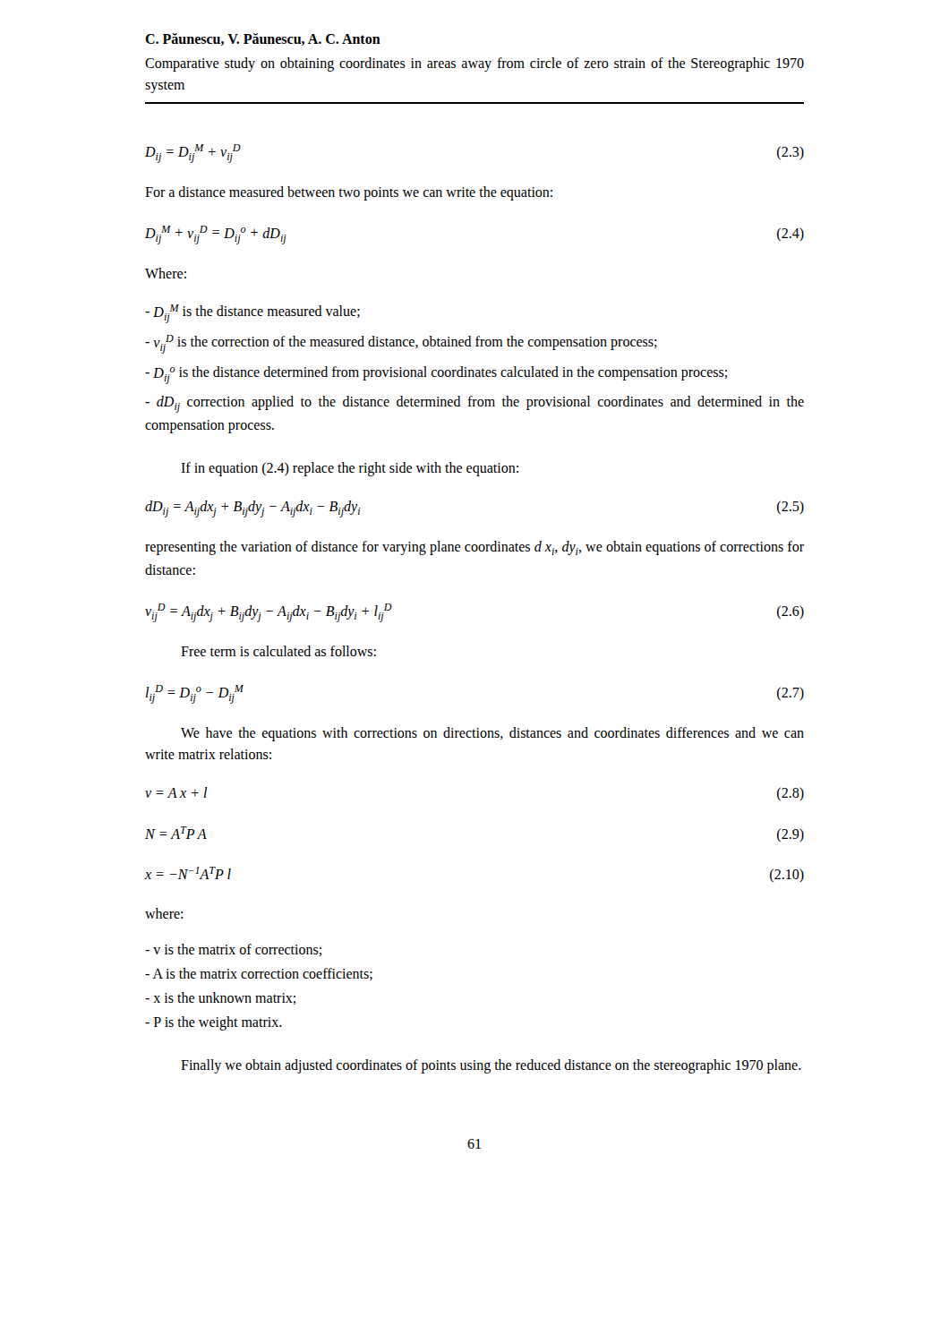C. Păunescu, V. Păunescu, A. C. Anton
Comparative study on obtaining coordinates in areas away from circle of zero strain of the Stereographic 1970 system
Dij = DijM + vijD (2.3)
For a distance measured between two points we can write the equation:
DijM + vijD = Dijo + dDij (2.4)
Where:
- DijM is the distance measured value;
- vijD is the correction of the measured distance, obtained from the compensation process;
- Dijo is the distance determined from provisional coordinates calculated in the compensation process;
- dDij correction applied to the distance determined from the provisional coordinates and determined in the compensation process.
If in equation (2.4) replace the right side with the equation:
dDij = Aijdxj + Bijdyj − Aijdxi − Bijdyi (2.5)
representing the variation of distance for varying plane coordinates d xi, dyi, we obtain equations of corrections for distance:
vijD = Aijdxj + Bijdyj − Aijdxi − Bijdyi + lijD (2.6)
Free term is calculated as follows:
lijD = Dijo − DijM (2.7)
We have the equations with corrections on directions, distances and coordinates differences and we can write matrix relations:
v = A x + l (2.8)
N = ATP A (2.9)
x = −N−1ATP l (2.10)
where:
- v is the matrix of corrections;
- A is the matrix correction coefficients;
- x is the unknown matrix;
- P is the weight matrix.
Finally we obtain adjusted coordinates of points using the reduced distance on the stereographic 1970 plane.
61